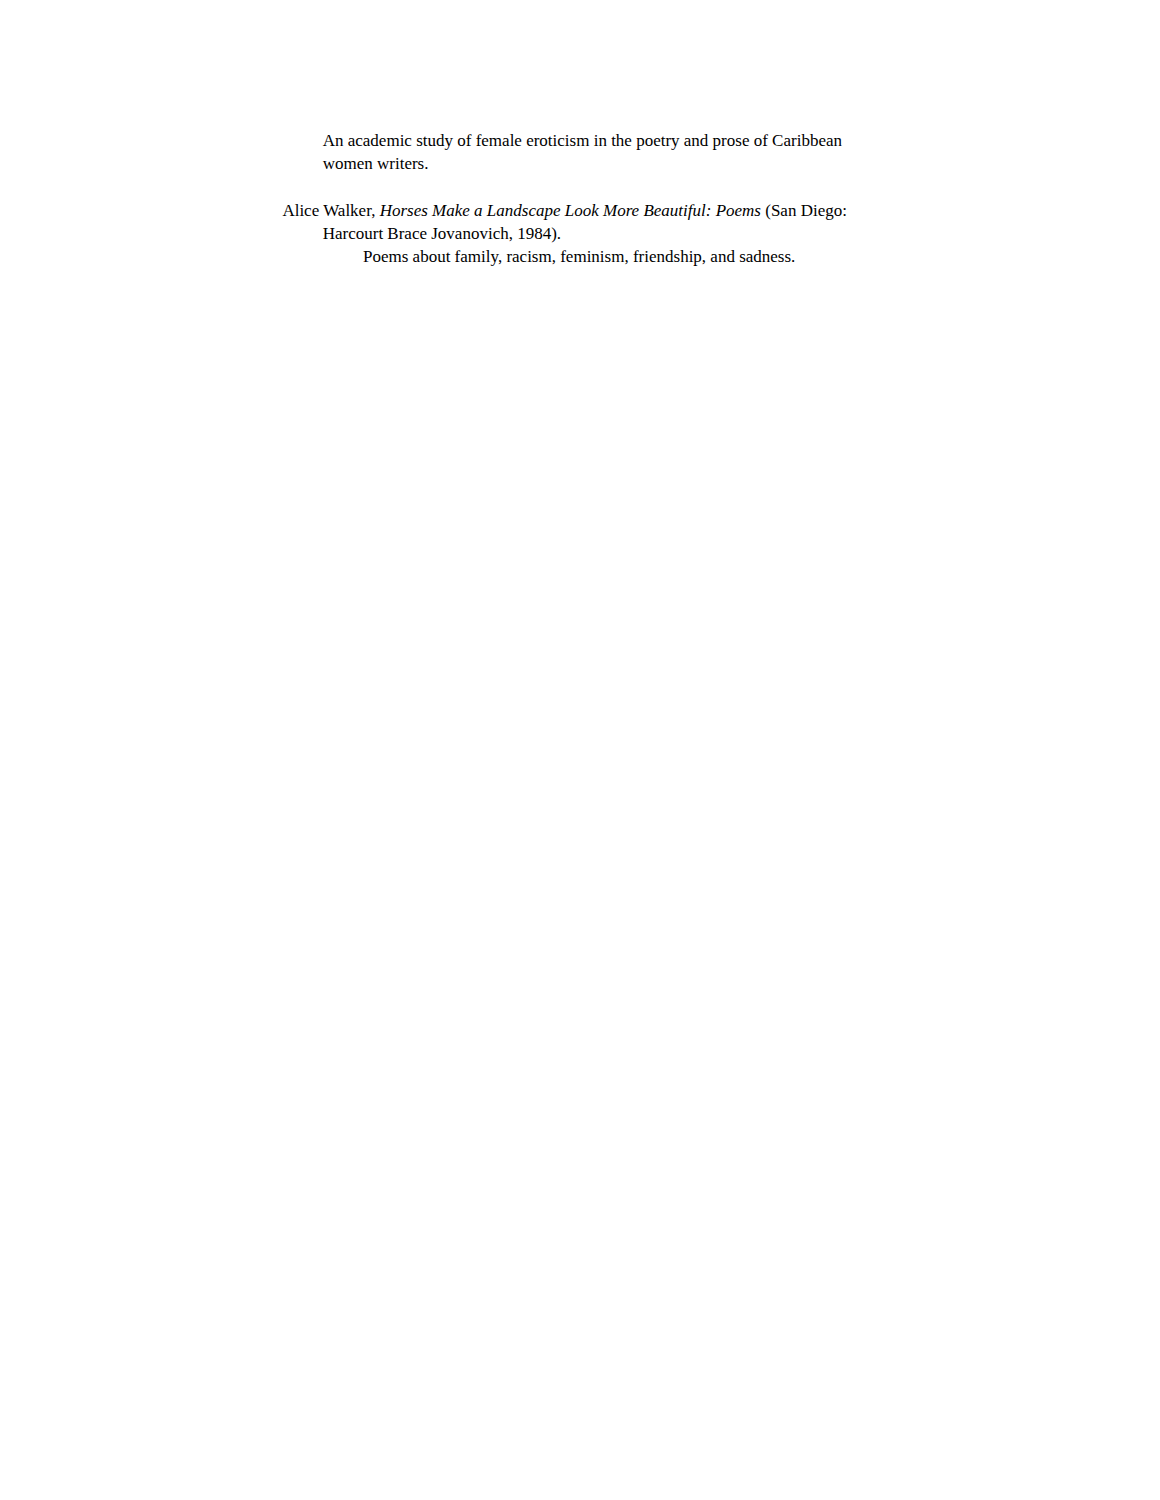An academic study of female eroticism in the poetry and prose of Caribbean women writers.
Alice Walker, Horses Make a Landscape Look More Beautiful: Poems (San Diego: Harcourt Brace Jovanovich, 1984). Poems about family, racism, feminism, friendship, and sadness.